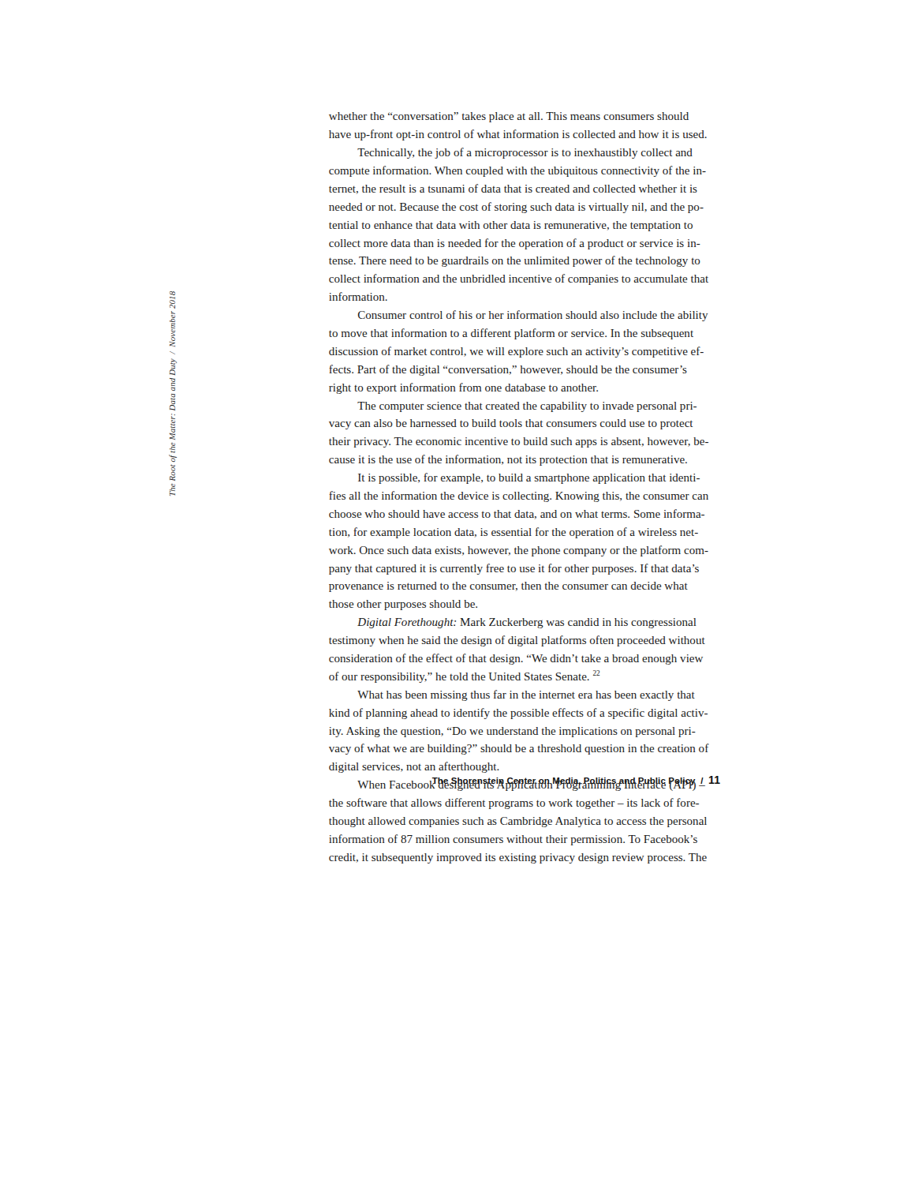The Root of the Matter: Data and Duty / November 2018
whether the “conversation” takes place at all. This means consumers should have up-front opt-in control of what information is collected and how it is used.
Technically, the job of a microprocessor is to inexhaustibly collect and compute information. When coupled with the ubiquitous connectivity of the internet, the result is a tsunami of data that is created and collected whether it is needed or not. Because the cost of storing such data is virtually nil, and the potential to enhance that data with other data is remunerative, the temptation to collect more data than is needed for the operation of a product or service is intense. There need to be guardrails on the unlimited power of the technology to collect information and the unbridled incentive of companies to accumulate that information.
Consumer control of his or her information should also include the ability to move that information to a different platform or service. In the subsequent discussion of market control, we will explore such an activity’s competitive effects. Part of the digital “conversation,” however, should be the consumer’s right to export information from one database to another.
The computer science that created the capability to invade personal privacy can also be harnessed to build tools that consumers could use to protect their privacy. The economic incentive to build such apps is absent, however, because it is the use of the information, not its protection that is remunerative.
It is possible, for example, to build a smartphone application that identifies all the information the device is collecting. Knowing this, the consumer can choose who should have access to that data, and on what terms. Some information, for example location data, is essential for the operation of a wireless network. Once such data exists, however, the phone company or the platform company that captured it is currently free to use it for other purposes. If that data’s provenance is returned to the consumer, then the consumer can decide what those other purposes should be.
Digital Forethought: Mark Zuckerberg was candid in his congressional testimony when he said the design of digital platforms often proceeded without consideration of the effect of that design. “We didn’t take a broad enough view of our responsibility,” he told the United States Senate. 22
What has been missing thus far in the internet era has been exactly that kind of planning ahead to identify the possible effects of a specific digital activity. Asking the question, “Do we understand the implications on personal privacy of what we are building?” should be a threshold question in the creation of digital services, not an afterthought.
When Facebook designed its Application Programming Interface (API) – the software that allows different programs to work together – its lack of forethought allowed companies such as Cambridge Analytica to access the personal information of 87 million consumers without their permission. To Facebook’s credit, it subsequently improved its existing privacy design review process. The
The Shorenstein Center on Media, Politics and Public Policy / 11